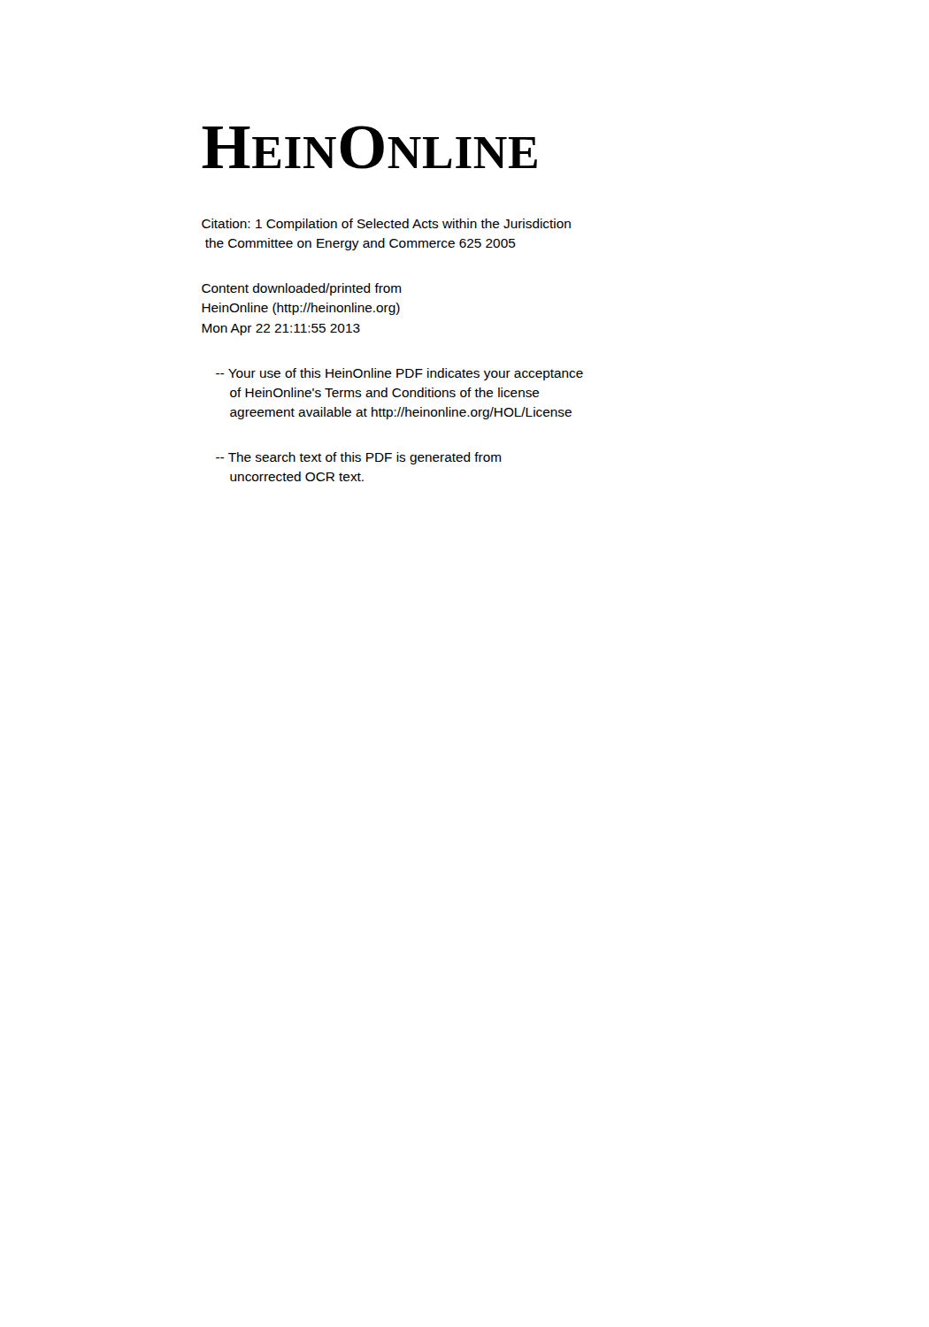HEINONLINE
Citation: 1 Compilation of Selected Acts within the Jurisdiction
the Committee on Energy and Commerce 625 2005
Content downloaded/printed from
HeinOnline (http://heinonline.org)
Mon Apr 22 21:11:55 2013
-- Your use of this HeinOnline PDF indicates your acceptance
of HeinOnline's Terms and Conditions of the license
agreement available at http://heinonline.org/HOL/License
-- The search text of this PDF is generated from
uncorrected OCR text.